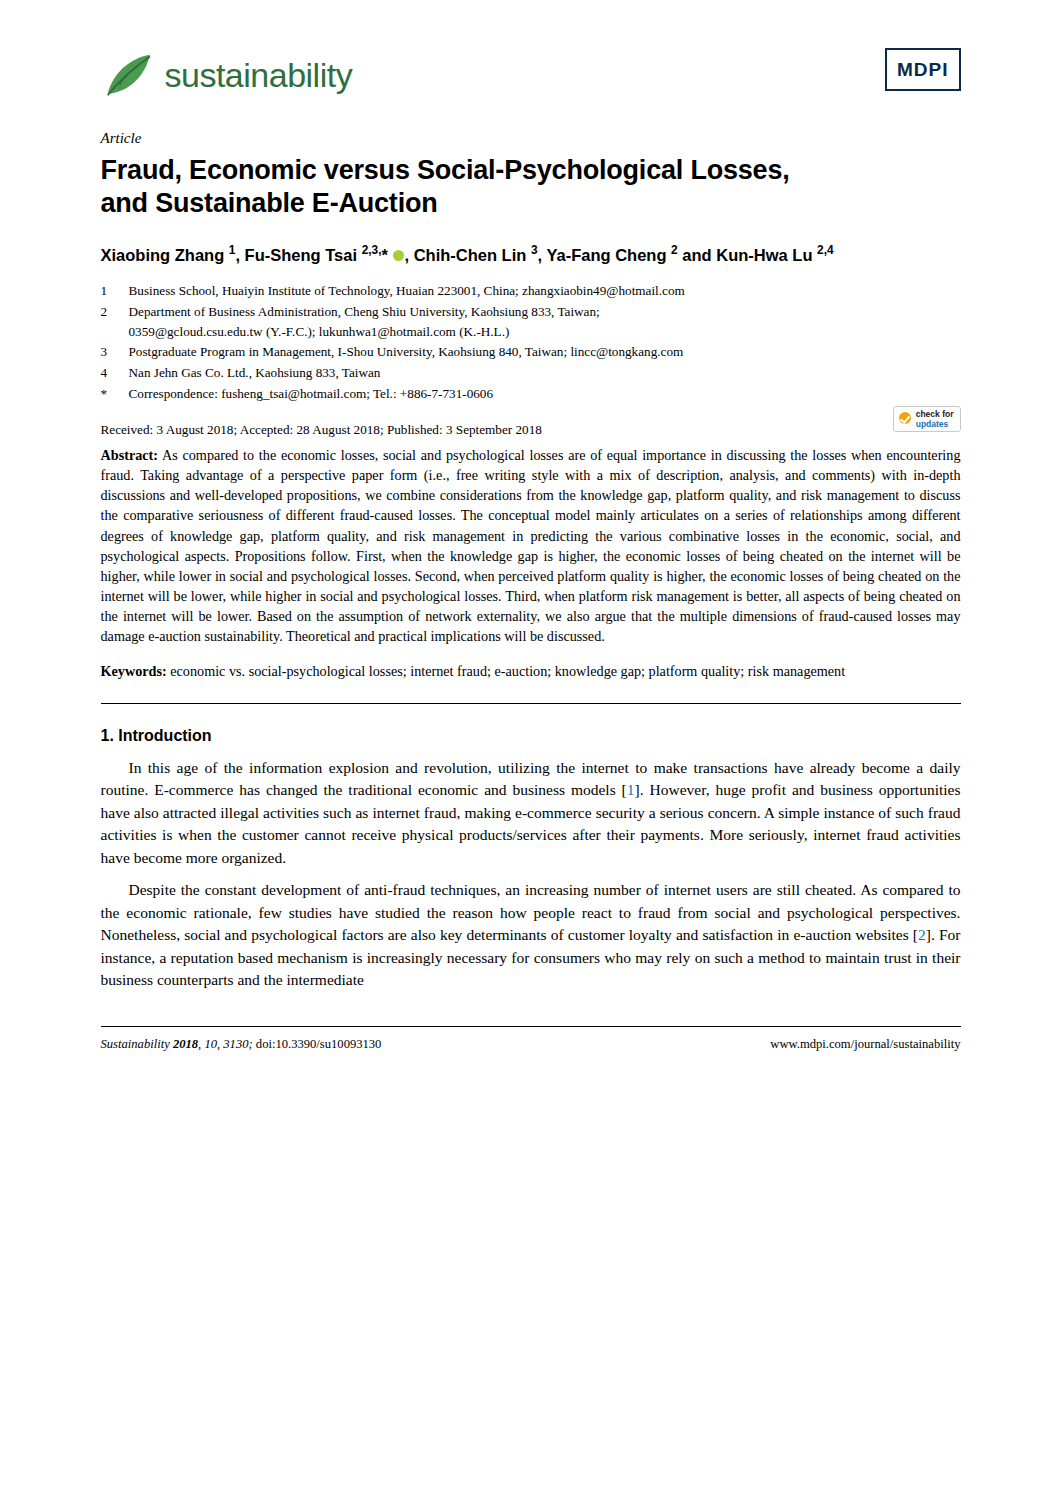sustainability
MDPI
Article
Fraud, Economic versus Social-Psychological Losses,
and Sustainable E-Auction
Xiaobing Zhang 1, Fu-Sheng Tsai 2,3,* , Chih-Chen Lin 3, Ya-Fang Cheng 2 and Kun-Hwa Lu 2,4
1 Business School, Huaiyin Institute of Technology, Huaian 223001, China; zhangxiaobin49@hotmail.com
2 Department of Business Administration, Cheng Shiu University, Kaohsiung 833, Taiwan;
0359@gcloud.csu.edu.tw (Y.-F.C.); lukunhwa1@hotmail.com (K.-H.L.)
3 Postgraduate Program in Management, I-Shou University, Kaohsiung 840, Taiwan; lincc@tongkang.com
4 Nan Jehn Gas Co. Ltd., Kaohsiung 833, Taiwan
*Correspondence: fusheng_tsai@hotmail.com; Tel.: +886-7-731-0606
check for updates Received: 3 August 2018; Accepted: 28 August 2018; Published: 3 September 2018
Abstract: As compared to the economic losses, social and psychological losses are of equal importance in discussing the losses when encountering fraud. Taking advantage of a perspective paper form (i.e., free writing style with a mix of description, analysis, and comments) with in-depth discussions and well-developed propositions, we combine considerations from the knowledge gap, platform quality, and risk management to discuss the comparative seriousness of different fraud-caused losses. The conceptual model mainly articulates on a series of relationships among different degrees of knowledge gap, platform quality, and risk management in predicting the various combinative losses in the economic, social, and psychological aspects. Propositions follow. First, when the knowledge gap is higher, the economic losses of being cheated on the internet will be higher, while lower in social and psychological losses. Second, when perceived platform quality is higher, the economic losses of being cheated on the internet will be lower, while higher in social and psychological losses. Third, when platform risk management is better, all aspects of being cheated on the internet will be lower. Based on the assumption of network externality, we also argue that the multiple dimensions of fraud-caused losses may damage e-auction sustainability. Theoretical and practical implications will be discussed.
Keywords: economic vs. social-psychological losses; internet fraud; e-auction; knowledge gap; platform quality; risk management
1. Introduction
In this age of the information explosion and revolution, utilizing the internet to make transactions have already become a daily routine. E-commerce has changed the traditional economic and business models [1]. However, huge profit and business opportunities have also attracted illegal activities such as internet fraud, making e-commerce security a serious concern. A simple instance of such fraud activities is when the customer cannot receive physical products/services after their payments. More seriously, internet fraud activities have become more organized.
Despite the constant development of anti-fraud techniques, an increasing number of internet users are still cheated. As compared to the economic rationale, few studies have studied the reason how people react to fraud from social and psychological perspectives. Nonetheless, social and psychological factors are also key determinants of customer loyalty and satisfaction in e-auction websites [2]. For instance, a reputation based mechanism is increasingly necessary for consumers who may rely on such a method to maintain trust in their business counterparts and the intermediate
Sustainability 2018, 10, 3130; doi:10.3390/su10093130
www.mdpi.com/journal/sustainability